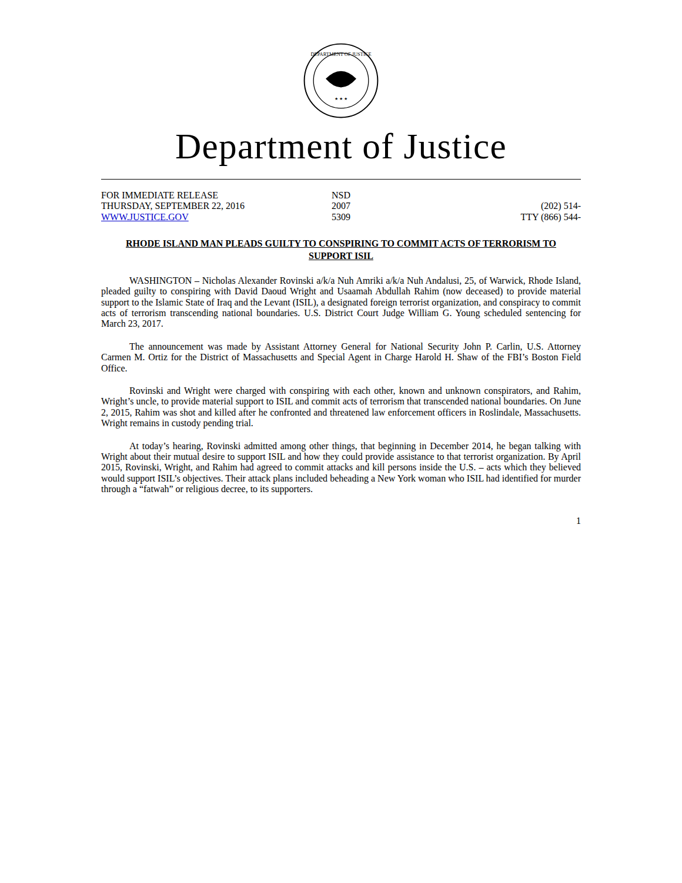Department of Justice
| FOR IMMEDIATE RELEASE | NSD | |
| THURSDAY, SEPTEMBER 22, 2016 | 2007 | (202) 514- |
| WWW.JUSTICE.GOV | 5309 | TTY (866) 544- |
Rhode Island Man Pleads Guilty to Conspiring to Commit Acts of Terrorism to Support ISIL
WASHINGTON – Nicholas Alexander Rovinski a/k/a Nuh Amriki a/k/a Nuh Andalusi, 25, of Warwick, Rhode Island, pleaded guilty to conspiring with David Daoud Wright and Usaamah Abdullah Rahim (now deceased) to provide material support to the Islamic State of Iraq and the Levant (ISIL), a designated foreign terrorist organization, and conspiracy to commit acts of terrorism transcending national boundaries. U.S. District Court Judge William G. Young scheduled sentencing for March 23, 2017.
The announcement was made by Assistant Attorney General for National Security John P. Carlin, U.S. Attorney Carmen M. Ortiz for the District of Massachusetts and Special Agent in Charge Harold H. Shaw of the FBI’s Boston Field Office.
Rovinski and Wright were charged with conspiring with each other, known and unknown conspirators, and Rahim, Wright’s uncle, to provide material support to ISIL and commit acts of terrorism that transcended national boundaries. On June 2, 2015, Rahim was shot and killed after he confronted and threatened law enforcement officers in Roslindale, Massachusetts. Wright remains in custody pending trial.
At today’s hearing, Rovinski admitted among other things, that beginning in December 2014, he began talking with Wright about their mutual desire to support ISIL and how they could provide assistance to that terrorist organization. By April 2015, Rovinski, Wright, and Rahim had agreed to commit attacks and kill persons inside the U.S. – acts which they believed would support ISIL’s objectives. Their attack plans included beheading a New York woman who ISIL had identified for murder through a “fatwah” or religious decree, to its supporters.
1